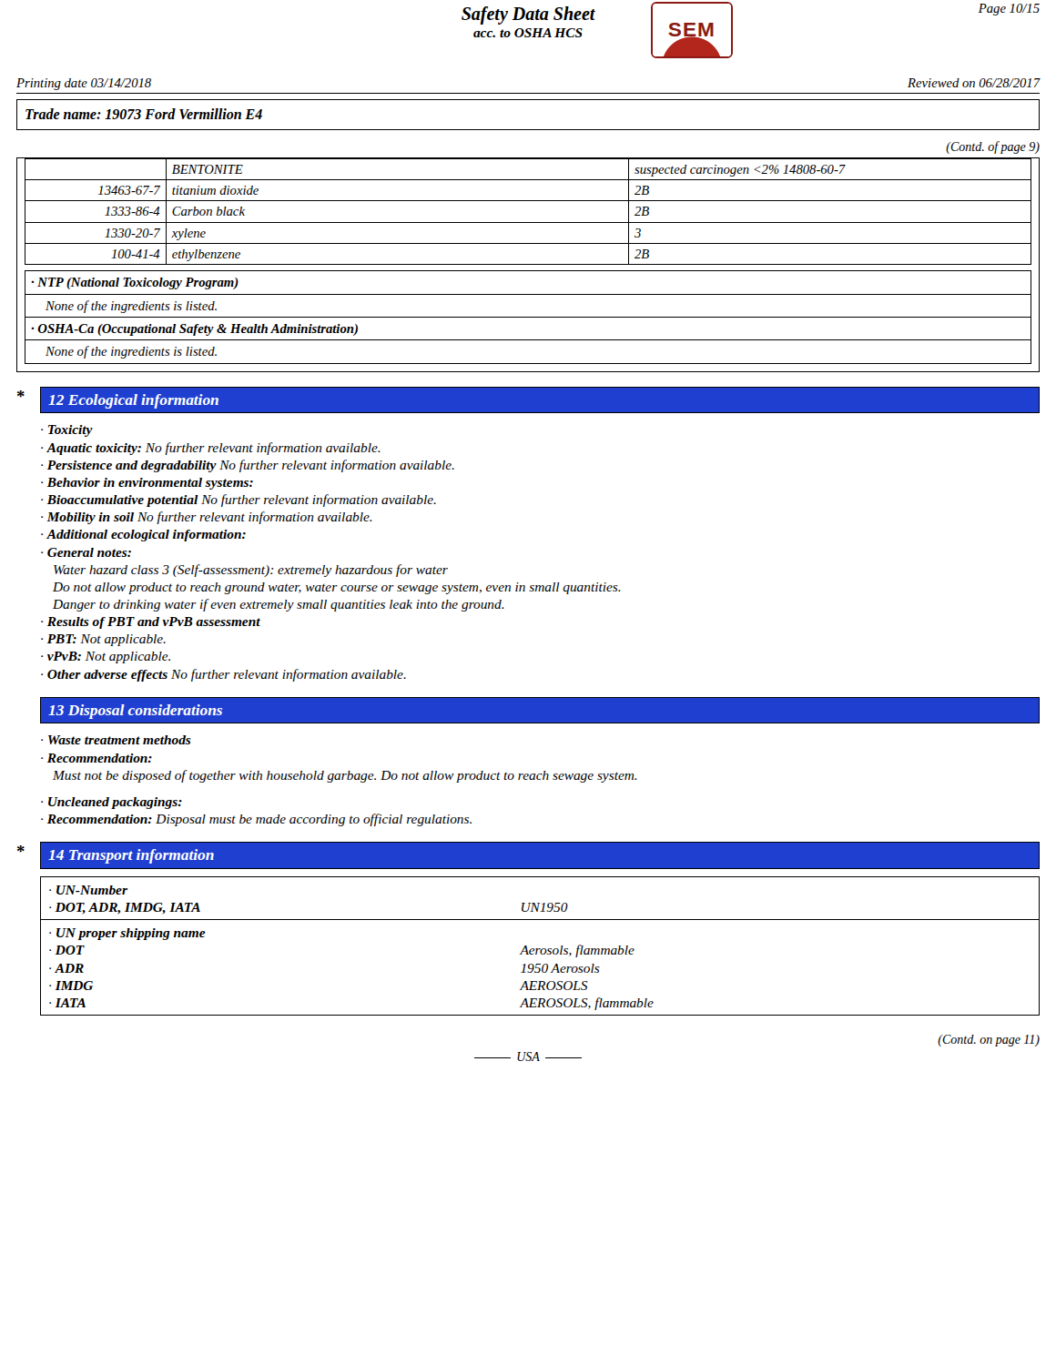Page 10/15
SEM
Safety Data Sheet
acc. to OSHA HCS
Printing date 03/14/2018
Reviewed on 06/28/2017
Trade name: 19073 Ford Vermillion E4
(Contd. of page 9)
| | BENTONITE | suspected carcinogen <2% 14808-60-7 |
| 13463-67-7 | titanium dioxide | 2B |
| 1333-86-4 | Carbon black | 2B |
| 1330-20-7 | xylene | 3 |
| 100-41-4 | ethylbenzene | 2B |
· NTP (National Toxicology Program)
None of the ingredients is listed.
· OSHA-Ca (Occupational Safety & Health Administration)
None of the ingredients is listed.
*
12 Ecological information
· Toxicity
· Aquatic toxicity: No further relevant information available.
· Persistence and degradability No further relevant information available.
· Behavior in environmental systems:
· Bioaccumulative potential No further relevant information available.
· Mobility in soil No further relevant information available.
· Additional ecological information:
· General notes:
Water hazard class 3 (Self-assessment): extremely hazardous for water
Do not allow product to reach ground water, water course or sewage system, even in small quantities.
Danger to drinking water if even extremely small quantities leak into the ground.
· Results of PBT and vPvB assessment
· PBT: Not applicable.
· vPvB: Not applicable.
· Other adverse effects No further relevant information available.
13 Disposal considerations
· Waste treatment methods
· Recommendation:
Must not be disposed of together with household garbage. Do not allow product to reach sewage system.
· Uncleaned packagings:
· Recommendation: Disposal must be made according to official regulations.
*
14 Transport information
· UN-Number
· DOT, ADR, IMDG, IATA
UN1950
· UN proper shipping name
· DOT
Aerosols, flammable
· ADR
1950 Aerosols
· IMDG
AEROSOLS
· IATA
AEROSOLS, flammable
(Contd. on page 11)
USA